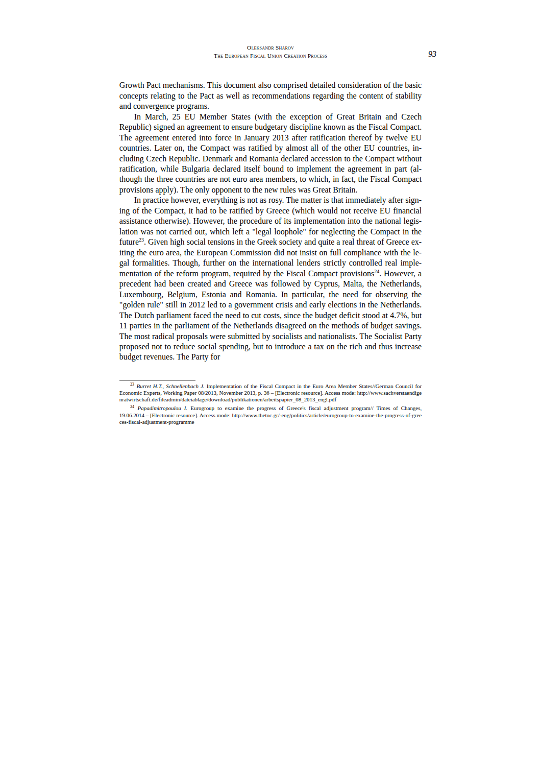Oleksandr Sharov
The European Fiscal Union Creation Process 93
Growth Pact mechanisms. This document also comprised detailed consideration of the basic concepts relating to the Pact as well as recommendations regarding the content of stability and convergence programs.
In March, 25 EU Member States (with the exception of Great Britain and Czech Republic) signed an agreement to ensure budgetary discipline known as the Fiscal Compact. The agreement entered into force in January 2013 after ratification thereof by twelve EU countries. Later on, the Compact was ratified by almost all of the other EU countries, including Czech Republic. Denmark and Romania declared accession to the Compact without ratification, while Bulgaria declared itself bound to implement the agreement in part (although the three countries are not euro area members, to which, in fact, the Fiscal Compact provisions apply). The only opponent to the new rules was Great Britain.
In practice however, everything is not as rosy. The matter is that immediately after signing of the Compact, it had to be ratified by Greece (which would not receive EU financial assistance otherwise). However, the procedure of its implementation into the national legislation was not carried out, which left a "legal loophole" for neglecting the Compact in the future23. Given high social tensions in the Greek society and quite a real threat of Greece exiting the euro area, the European Commission did not insist on full compliance with the legal formalities. Though, further on the international lenders strictly controlled real implementation of the reform program, required by the Fiscal Compact provisions24. However, a precedent had been created and Greece was followed by Cyprus, Malta, the Netherlands, Luxembourg, Belgium, Estonia and Romania. In particular, the need for observing the "golden rule" still in 2012 led to a government crisis and early elections in the Netherlands. The Dutch parliament faced the need to cut costs, since the budget deficit stood at 4.7%, but 11 parties in the parliament of the Netherlands disagreed on the methods of budget savings. The most radical proposals were submitted by socialists and nationalists. The Socialist Party proposed not to reduce social spending, but to introduce a tax on the rich and thus increase budget revenues. The Party for
23 Burret H.T., Schnellenbach J. Implementation of the Fiscal Compact in the Euro Area Member States//German Council for Economic Experts, Working Paper 08/2013, November 2013, p. 36 – [Electronic resource]. Access mode: http://www.sachverstaendigenratwirtschaft.de/fileadmin/dateiablage/download/publikationen/arbeitspapier_08_2013_engl.pdf
24 Papadimitropoulou I. Eurogroup to examine the progress of Greece's fiscal adjustment program// Times of Changes, 19.06.2014 – [Electronic resource]. Access mode: http://www.thetoc.gr/-eng/politics/article/eurogroup-to-examine-the-progress-of-greeces-fiscal-adjustment-programme